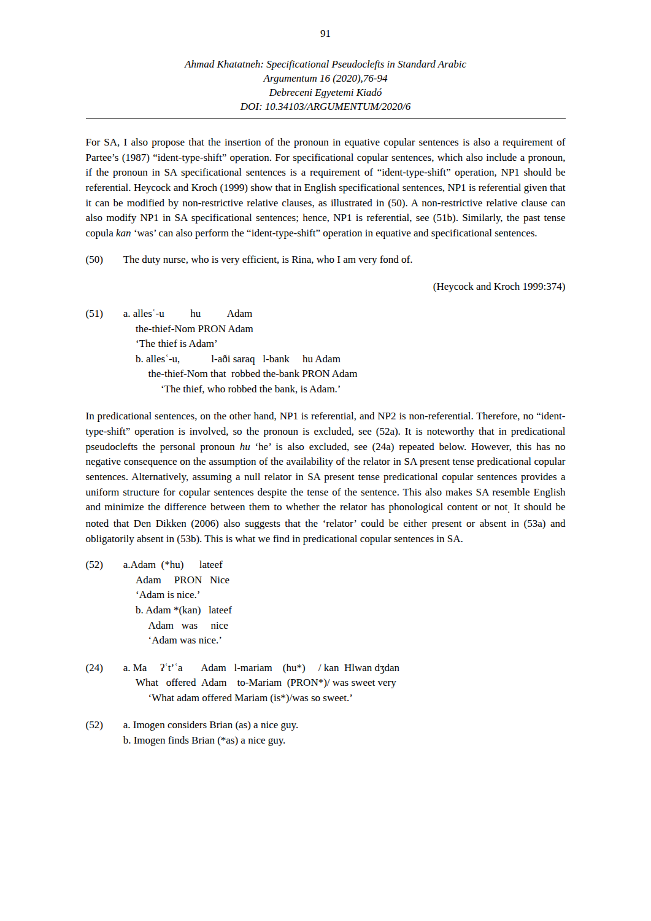91
Ahmad Khatatneh: Specificational Pseudoclefts in Standard Arabic
Argumentum 16 (2020),76-94
Debreceni Egyetemi Kiadó
DOI: 10.34103/ARGUMENTUM/2020/6
For SA, I also propose that the insertion of the pronoun in equative copular sentences is also a requirement of Partee’s (1987) “ident-type-shift” operation. For specificational copular sentences, which also include a pronoun, if the pronoun in SA specificational sentences is a requirement of “ident-type-shift” operation, NP1 should be referential. Heycock and Kroch (1999) show that in English specificational sentences, NP1 is referential given that it can be modified by non-restrictive relative clauses, as illustrated in (50). A non-restrictive relative clause can also modify NP1 in SA specificational sentences; hence, NP1 is referential, see (51b). Similarly, the past tense copula kan ‘was’ can also perform the “ident-type-shift” operation in equative and specificational sentences.
(50)
The duty nurse, who is very efficient, is Rina, who I am very fond of.
(Heycock and Kroch 1999:374)
(51)
a. allesʿ-u hu Adam
the-thief-Nom PRON Adam
‘The thief is Adam’
b. allesʿ-u, l-aði saraq l-bank hu Adam
the-thief-Nom that robbed the-bank PRON Adam
‘The thief, who robbed the bank, is Adam.’
In predicational sentences, on the other hand, NP1 is referential, and NP2 is non-referential. Therefore, no “ident-type-shift” operation is involved, so the pronoun is excluded, see (52a). It is noteworthy that in predicational pseudoclefts the personal pronoun hu ‘he’ is also excluded, see (24a) repeated below. However, this has no negative consequence on the assumption of the availability of the relator in SA present tense predicational copular sentences. Alternatively, assuming a null relator in SA present tense predicational copular sentences provides a uniform structure for copular sentences despite the tense of the sentence. This also makes SA resemble English and minimize the difference between them to whether the relator has phonological content or not. It should be noted that Den Dikken (2006) also suggests that the ‘relator’ could be either present or absent in (53a) and obligatorily absent in (53b). This is what we find in predicational copular sentences in SA.
(52)
a.Adam (*hu) lateef
Adam PRON Nice
‘Adam is nice.’
b. Adam *(kan) lateef
Adam was nice
‘Adam was nice.’
(24)
a. Ma ʔʿtʼʿa Adam l-mariam (hu*) / kan Ħlwan dʒdan
What offered Adam to-Mariam (PRON*)/ was sweet very
‘What adam offered Mariam (is*)/was so sweet.’
(52)
a. Imogen considers Brian (as) a nice guy.
b. Imogen finds Brian (*as) a nice guy.